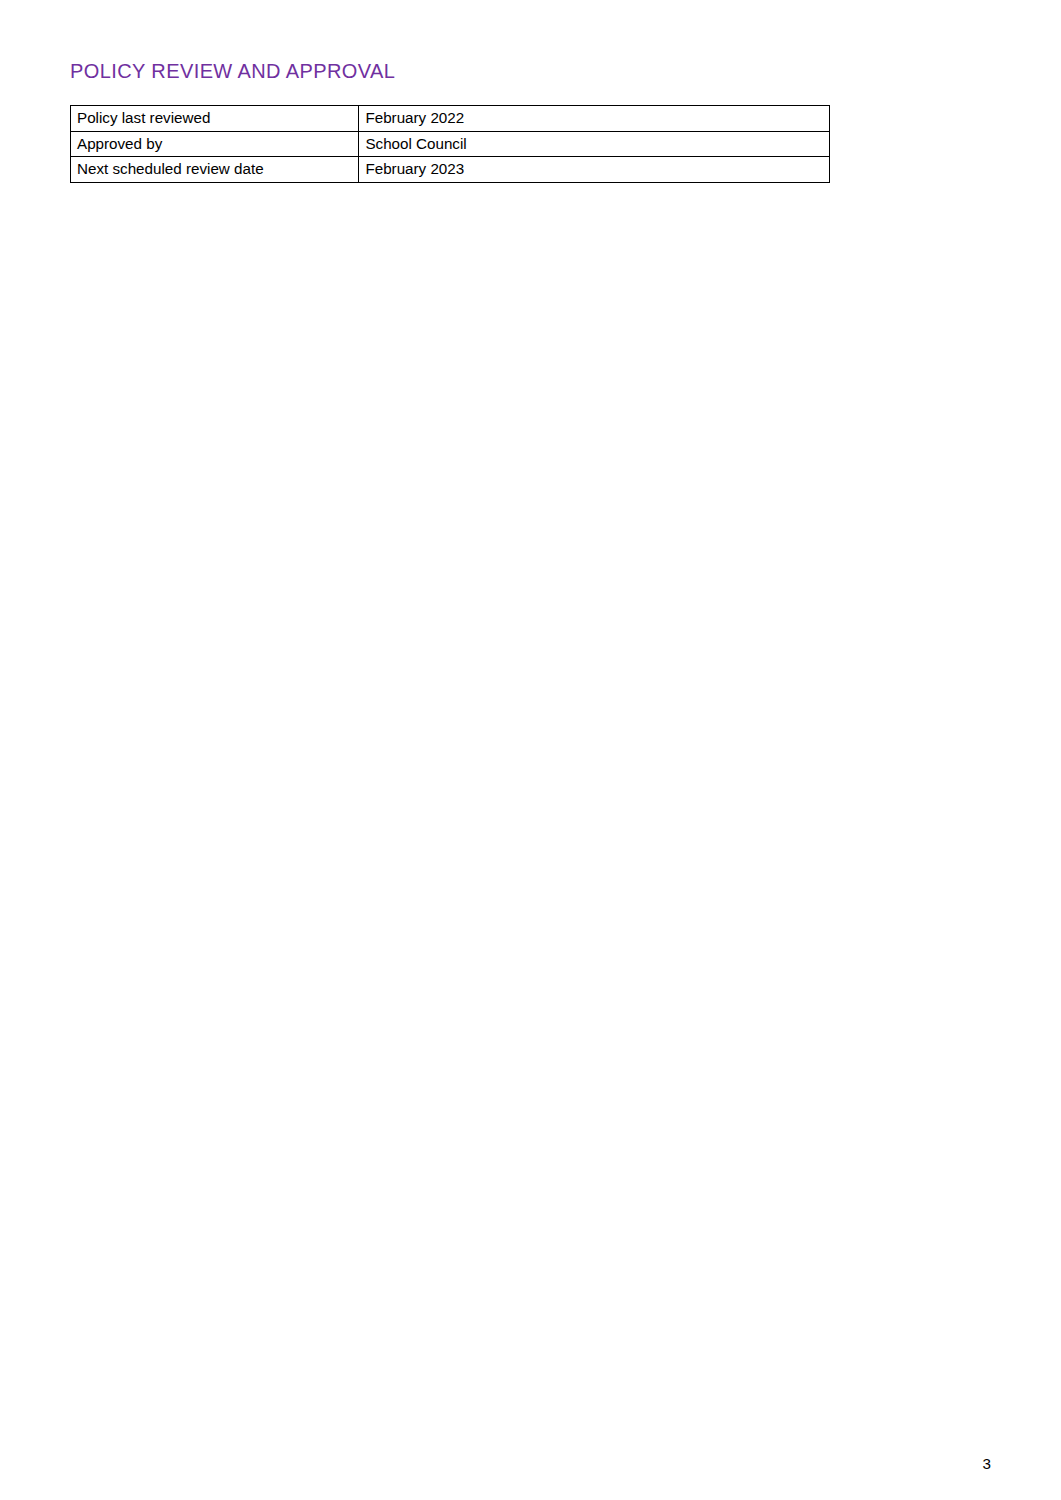POLICY REVIEW AND APPROVAL
| Policy last reviewed | February 2022 |
| Approved by | School Council |
| Next scheduled review date | February 2023 |
3